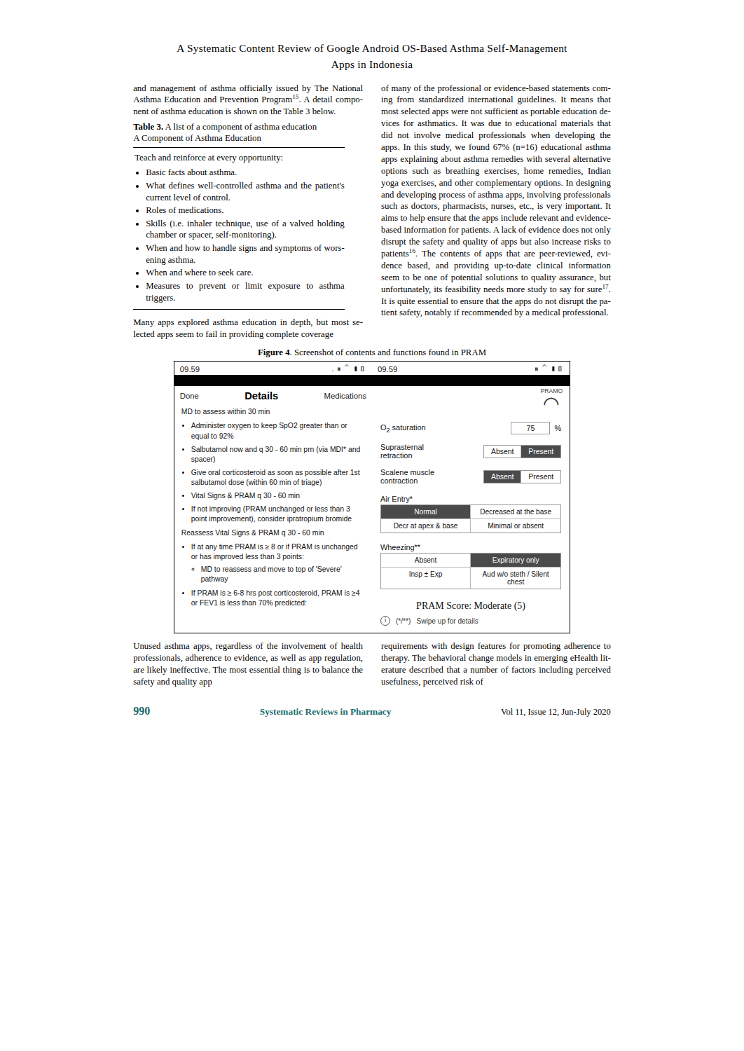A Systematic Content Review of Google Android OS-Based Asthma Self-Management
Apps in Indonesia
and management of asthma officially issued by The National Asthma Education and Prevention Program15. A detail component of asthma education is shown on the Table 3 below.
Table 3. A list of a component of asthma education
A Component of Asthma Education
Teach and reinforce at every opportunity:
Basic facts about asthma.
What defines well-controlled asthma and the patient's current level of control.
Roles of medications.
Skills (i.e. inhaler technique, use of a valved holding chamber or spacer, self-monitoring).
When and how to handle signs and symptoms of worsening asthma.
When and where to seek care.
Measures to prevent or limit exposure to asthma triggers.
Many apps explored asthma education in depth, but most selected apps seem to fail in providing complete coverage
of many of the professional or evidence-based statements coming from standardized international guidelines. It means that most selected apps were not sufficient as portable education devices for asthmatics. It was due to educational materials that did not involve medical professionals when developing the apps. In this study, we found 67% (n=16) educational asthma apps explaining about asthma remedies with several alternative options such as breathing exercises, home remedies, Indian yoga exercises, and other complementary options. In designing and developing process of asthma apps, involving professionals such as doctors, pharmacists, nurses, etc., is very important. It aims to help ensure that the apps include relevant and evidence-based information for patients. A lack of evidence does not only disrupt the safety and quality of apps but also increase risks to patients16. The contents of apps that are peer-reviewed, evidence based, and providing up-to-date clinical information seem to be one of potential solutions to quality assurance, but unfortunately, its feasibility needs more study to say for sure17. It is quite essential to ensure that the apps do not disrupt the patient safety, notably if recommended by a medical professional.
Figure 4. Screenshot of contents and functions found in PRAM
09.59 . ⏸ ⌃ ▮▯
Done Details Medications
MD to assess within 30 min
Administer oxygen to keep SpO2 greater than or equal to 92%
Salbutamol now and q 30 - 60 min prn (via MDI* and spacer)
Give oral corticosteroid as soon as possible after 1st salbutamol dose (within 60 min of triage)
Vital Signs & PRAM q 30 - 60 min
If not improving (PRAM unchanged or less than 3 point improvement), consider ipratropium bromide
Reassess Vital Signs & PRAM q 30 - 60 min
If at any time PRAM is ≥ 8 or if PRAM is unchanged or has improved less than 3 points:
MD to reassess and move to top of 'Severe' pathway
If PRAM is ≥ 6-8 hrs post corticosteroid, PRAM is ≥4 or FEV1 is less than 70% predicted:
09.59 ⏸ ⌃ ▮▯
PRAMO
◠
O2 saturation
75 %
Suprasternal
retraction
Absent Present
Scalene muscle
contraction
Absent Present
Air Entry*
Normal
Decreased at the base
Decr at apex & base
Minimal or absent
Wheezing**
Absent
Expiratory only
Insp ± Exp
Aud w/o steth / Silent chest
PRAM Score: Moderate (5)
i (*/**) Swipe up for details
Unused asthma apps, regardless of the involvement of health professionals, adherence to evidence, as well as app regulation, are likely ineffective. The most essential thing is to balance the safety and quality app
requirements with design features for promoting adherence to therapy. The behavioral change models in emerging eHealth literature described that a number of factors including perceived usefulness, perceived risk of
990 Systematic Reviews in Pharmacy Vol 11, Issue 12, Jun-July 2020